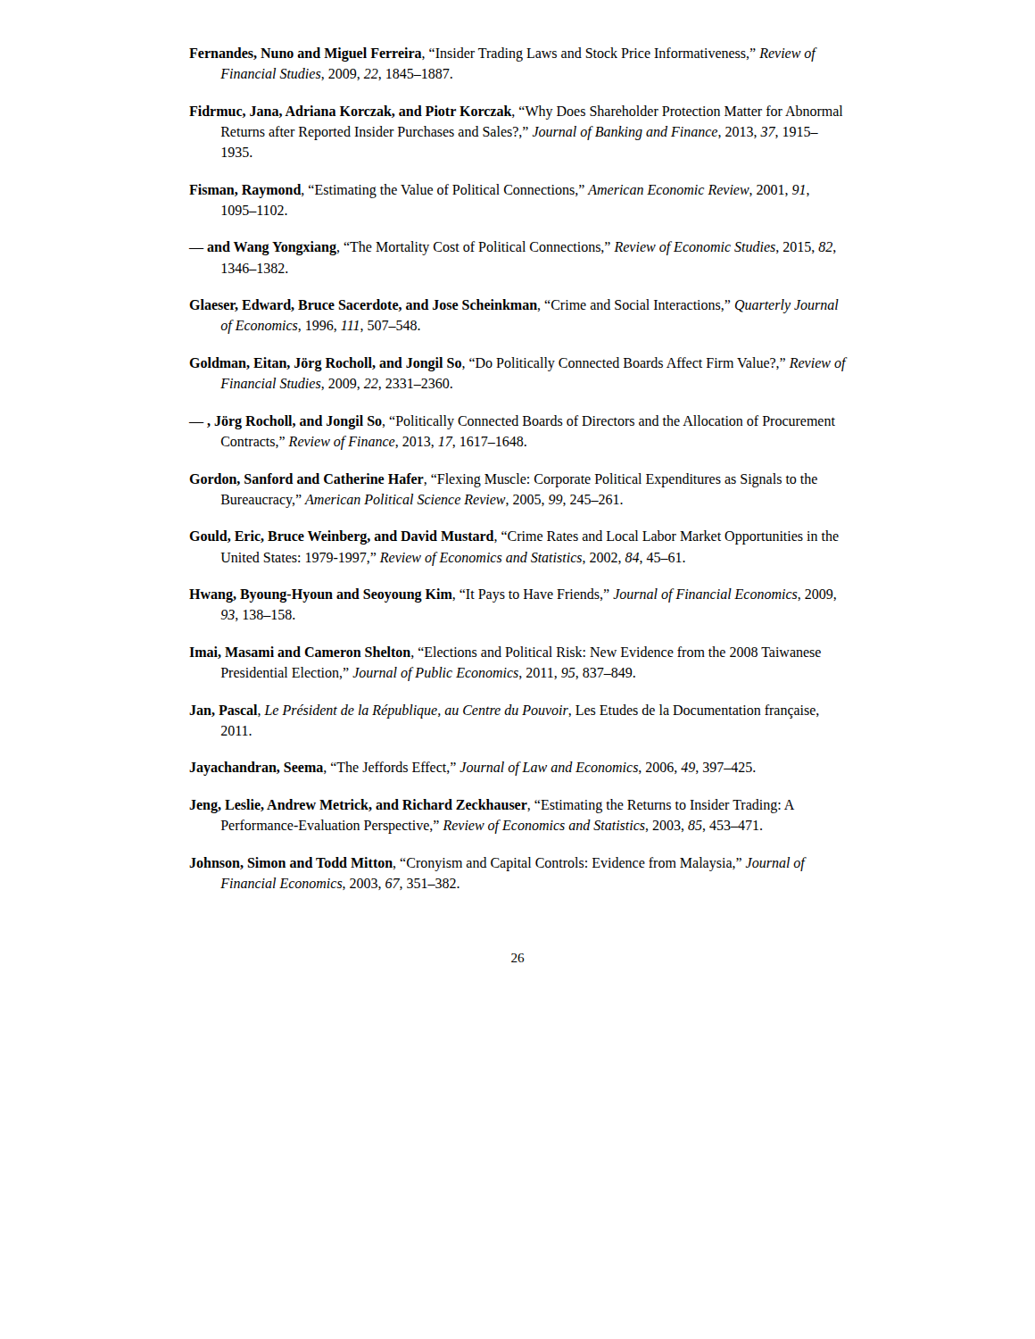Fernandes, Nuno and Miguel Ferreira, “Insider Trading Laws and Stock Price Informativeness,” Review of Financial Studies, 2009, 22, 1845–1887.
Fidrmuc, Jana, Adriana Korczak, and Piotr Korczak, “Why Does Shareholder Protection Matter for Abnormal Returns after Reported Insider Purchases and Sales?,” Journal of Banking and Finance, 2013, 37, 1915–1935.
Fisman, Raymond, “Estimating the Value of Political Connections,” American Economic Review, 2001, 91, 1095–1102.
— and Wang Yongxiang, “The Mortality Cost of Political Connections,” Review of Economic Studies, 2015, 82, 1346–1382.
Glaeser, Edward, Bruce Sacerdote, and Jose Scheinkman, “Crime and Social Interactions,” Quarterly Journal of Economics, 1996, 111, 507–548.
Goldman, Eitan, Jörg Rocholl, and Jongil So, “Do Politically Connected Boards Affect Firm Value?,” Review of Financial Studies, 2009, 22, 2331–2360.
— , Jörg Rocholl, and Jongil So, “Politically Connected Boards of Directors and the Allocation of Procurement Contracts,” Review of Finance, 2013, 17, 1617–1648.
Gordon, Sanford and Catherine Hafer, “Flexing Muscle: Corporate Political Expenditures as Signals to the Bureaucracy,” American Political Science Review, 2005, 99, 245–261.
Gould, Eric, Bruce Weinberg, and David Mustard, “Crime Rates and Local Labor Market Opportunities in the United States: 1979-1997,” Review of Economics and Statistics, 2002, 84, 45–61.
Hwang, Byoung-Hyoun and Seoyoung Kim, “It Pays to Have Friends,” Journal of Financial Economics, 2009, 93, 138–158.
Imai, Masami and Cameron Shelton, “Elections and Political Risk: New Evidence from the 2008 Taiwanese Presidential Election,” Journal of Public Economics, 2011, 95, 837–849.
Jan, Pascal, Le Président de la République, au Centre du Pouvoir, Les Etudes de la Documentation française, 2011.
Jayachandran, Seema, “The Jeffords Effect,” Journal of Law and Economics, 2006, 49, 397–425.
Jeng, Leslie, Andrew Metrick, and Richard Zeckhauser, “Estimating the Returns to Insider Trading: A Performance-Evaluation Perspective,” Review of Economics and Statistics, 2003, 85, 453–471.
Johnson, Simon and Todd Mitton, “Cronyism and Capital Controls: Evidence from Malaysia,” Journal of Financial Economics, 2003, 67, 351–382.
26